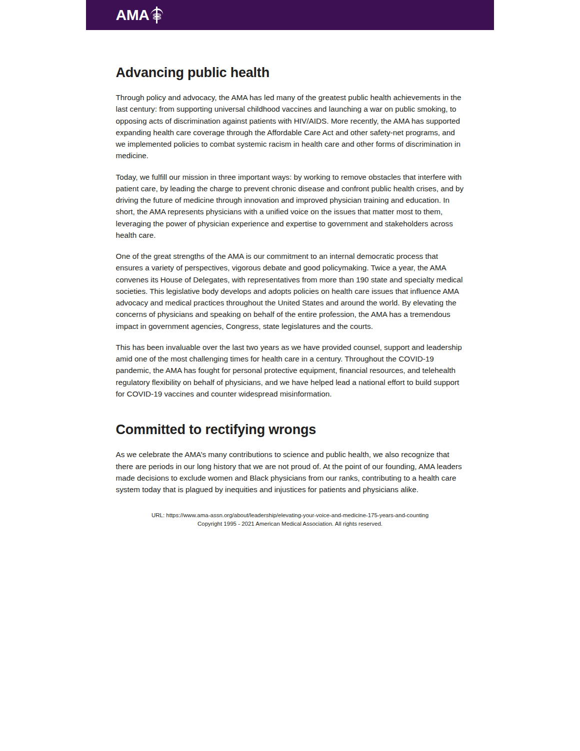AMA
Advancing public health
Through policy and advocacy, the AMA has led many of the greatest public health achievements in the last century: from supporting universal childhood vaccines and launching a war on public smoking, to opposing acts of discrimination against patients with HIV/AIDS. More recently, the AMA has supported expanding health care coverage through the Affordable Care Act and other safety-net programs, and we implemented policies to combat systemic racism in health care and other forms of discrimination in medicine.
Today, we fulfill our mission in three important ways: by working to remove obstacles that interfere with patient care, by leading the charge to prevent chronic disease and confront public health crises, and by driving the future of medicine through innovation and improved physician training and education. In short, the AMA represents physicians with a unified voice on the issues that matter most to them, leveraging the power of physician experience and expertise to government and stakeholders across health care.
One of the great strengths of the AMA is our commitment to an internal democratic process that ensures a variety of perspectives, vigorous debate and good policymaking. Twice a year, the AMA convenes its House of Delegates, with representatives from more than 190 state and specialty medical societies. This legislative body develops and adopts policies on health care issues that influence AMA advocacy and medical practices throughout the United States and around the world. By elevating the concerns of physicians and speaking on behalf of the entire profession, the AMA has a tremendous impact in government agencies, Congress, state legislatures and the courts.
This has been invaluable over the last two years as we have provided counsel, support and leadership amid one of the most challenging times for health care in a century. Throughout the COVID-19 pandemic, the AMA has fought for personal protective equipment, financial resources, and telehealth regulatory flexibility on behalf of physicians, and we have helped lead a national effort to build support for COVID-19 vaccines and counter widespread misinformation.
Committed to rectifying wrongs
As we celebrate the AMA’s many contributions to science and public health, we also recognize that there are periods in our long history that we are not proud of. At the point of our founding, AMA leaders made decisions to exclude women and Black physicians from our ranks, contributing to a health care system today that is plagued by inequities and injustices for patients and physicians alike.
URL: https://www.ama-assn.org/about/leadership/elevating-your-voice-and-medicine-175-years-and-counting
Copyright 1995 - 2021 American Medical Association. All rights reserved.